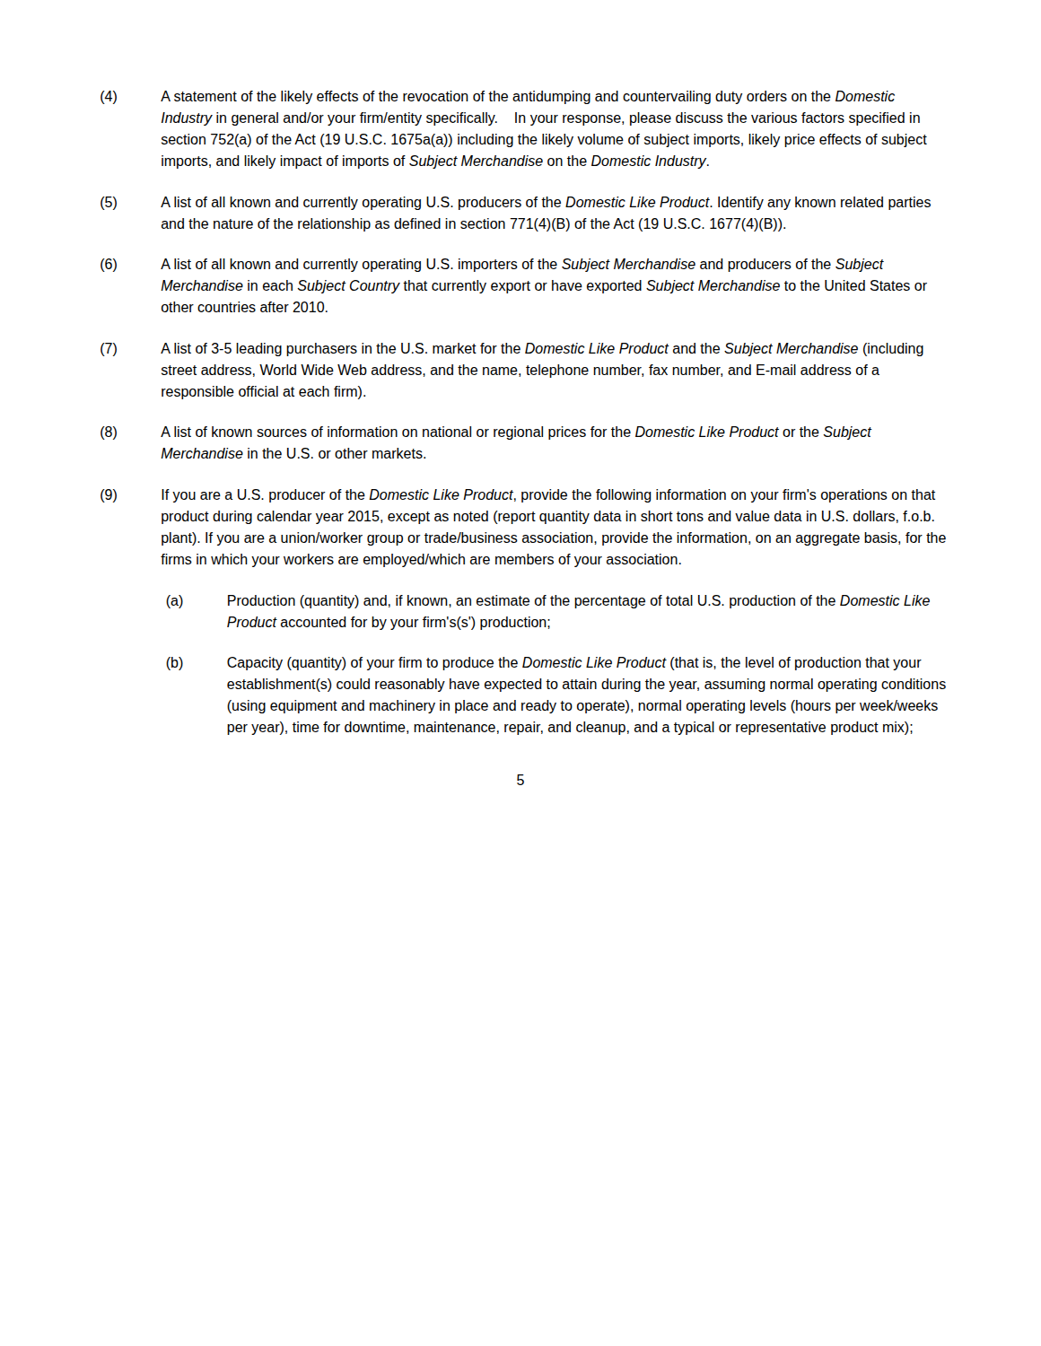(4)
A statement of the likely effects of the revocation of the antidumping and countervailing duty orders on the Domestic Industry in general and/or your firm/entity specifically. In your response, please discuss the various factors specified in section 752(a) of the Act (19 U.S.C. 1675a(a)) including the likely volume of subject imports, likely price effects of subject imports, and likely impact of imports of Subject Merchandise on the Domestic Industry.
(5)
A list of all known and currently operating U.S. producers of the Domestic Like Product. Identify any known related parties and the nature of the relationship as defined in section 771(4)(B) of the Act (19 U.S.C. 1677(4)(B)).
(6)
A list of all known and currently operating U.S. importers of the Subject Merchandise and producers of the Subject Merchandise in each Subject Country that currently export or have exported Subject Merchandise to the United States or other countries after 2010.
(7)
A list of 3-5 leading purchasers in the U.S. market for the Domestic Like Product and the Subject Merchandise (including street address, World Wide Web address, and the name, telephone number, fax number, and E-mail address of a responsible official at each firm).
(8)
A list of known sources of information on national or regional prices for the Domestic Like Product or the Subject Merchandise in the U.S. or other markets.
(9)
If you are a U.S. producer of the Domestic Like Product, provide the following information on your firm's operations on that product during calendar year 2015, except as noted (report quantity data in short tons and value data in U.S. dollars, f.o.b. plant). If you are a union/worker group or trade/business association, provide the information, on an aggregate basis, for the firms in which your workers are employed/which are members of your association.
(a)
Production (quantity) and, if known, an estimate of the percentage of total U.S. production of the Domestic Like Product accounted for by your firm's(s') production;
(b)
Capacity (quantity) of your firm to produce the Domestic Like Product (that is, the level of production that your establishment(s) could reasonably have expected to attain during the year, assuming normal operating conditions (using equipment and machinery in place and ready to operate), normal operating levels (hours per week/weeks per year), time for downtime, maintenance, repair, and cleanup, and a typical or representative product mix);
5